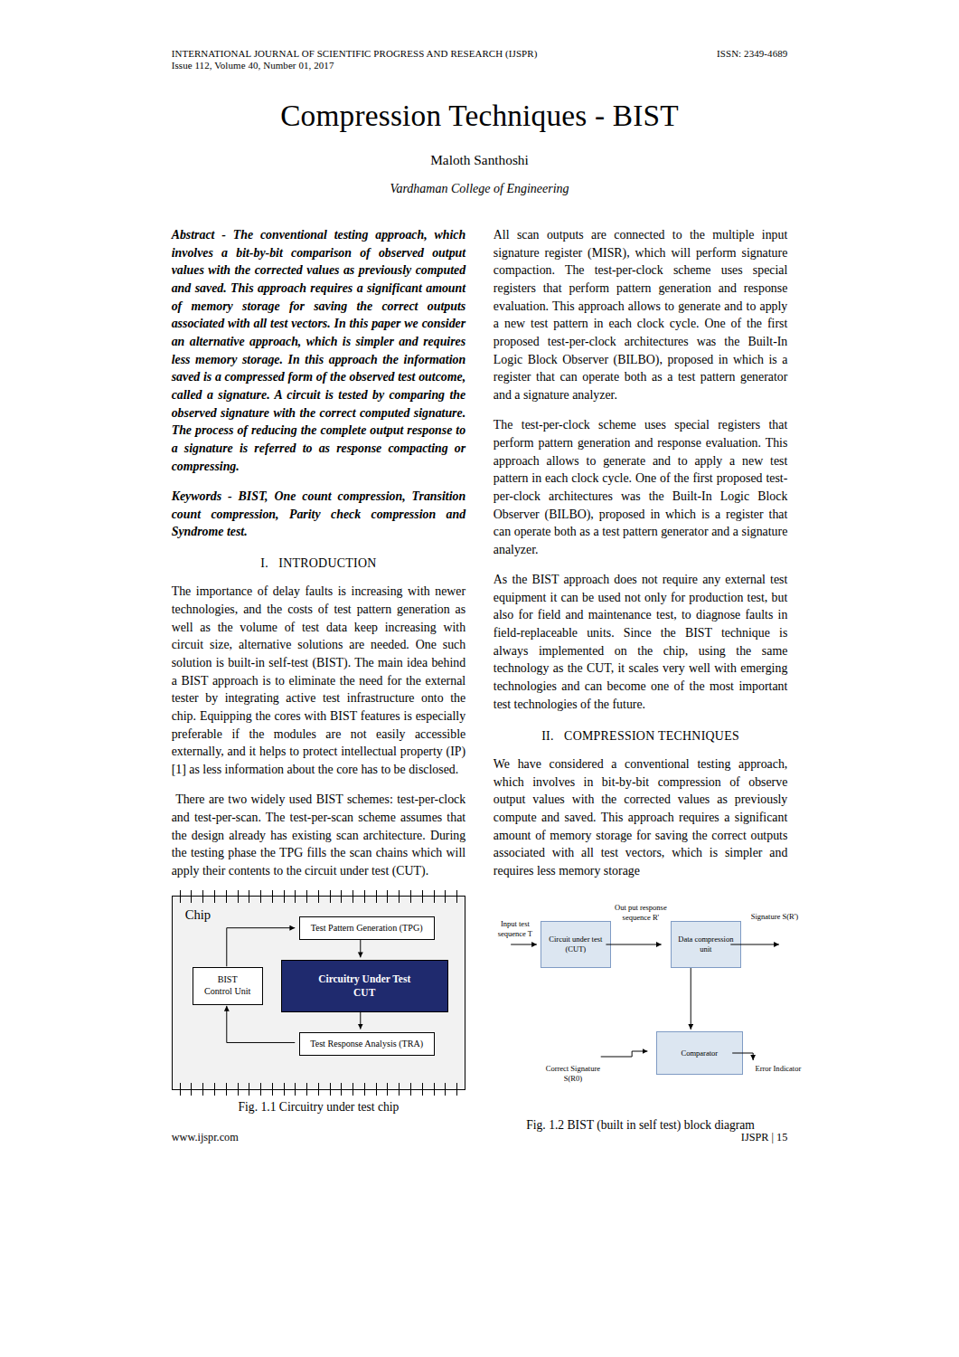INTERNATIONAL JOURNAL OF SCIENTIFIC PROGRESS AND RESEARCH (IJSPR)
Issue 112, Volume 40, Number 01, 2017
ISSN: 2349-4689
Compression Techniques - BIST
Maloth Santhoshi
Vardhaman College of Engineering
Abstract - The conventional testing approach, which involves a bit-by-bit comparison of observed output values with the corrected values as previously computed and saved. This approach requires a significant amount of memory storage for saving the correct outputs associated with all test vectors. In this paper we consider an alternative approach, which is simpler and requires less memory storage. In this approach the information saved is a compressed form of the observed test outcome, called a signature. A circuit is tested by comparing the observed signature with the correct computed signature. The process of reducing the complete output response to a signature is referred to as response compacting or compressing.
Keywords - BIST, One count compression, Transition count compression, Parity check compression and Syndrome test.
I. Introduction
The importance of delay faults is increasing with newer technologies, and the costs of test pattern generation as well as the volume of test data keep increasing with circuit size, alternative solutions are needed. One such solution is built-in self-test (BIST). The main idea behind a BIST approach is to eliminate the need for the external tester by integrating active test infrastructure onto the chip. Equipping the cores with BIST features is especially preferable if the modules are not easily accessible externally, and it helps to protect intellectual property (IP)[1] as less information about the core has to be disclosed.
There are two widely used BIST schemes: test-per-clock and test-per-scan. The test-per-scan scheme assumes that the design already has existing scan architecture. During the testing phase the TPG fills the scan chains which will apply their contents to the circuit under test (CUT).
Chip
Test Pattern Generation (TPG)
Circuitry Under Test CUT
BIST Control Unit
Test Response Analysis (TRA)
Fig. 1.1 Circuitry under test chip
All scan outputs are connected to the multiple input signature register (MISR), which will perform signature compaction. The test-per-clock scheme uses special registers that perform pattern generation and response evaluation. This approach allows to generate and to apply a new test pattern in each clock cycle. One of the first proposed test-per-clock architectures was the Built-In Logic Block Observer (BILBO), proposed in which is a register that can operate both as a test pattern generator and a signature analyzer.
The test-per-clock scheme uses special registers that perform pattern generation and response evaluation. This approach allows to generate and to apply a new test pattern in each clock cycle. One of the first proposed test-per-clock architectures was the Built-In Logic Block Observer (BILBO), proposed in which is a register that can operate both as a test pattern generator and a signature analyzer.
As the BIST approach does not require any external test equipment it can be used not only for production test, but also for field and maintenance test, to diagnose faults in field-replaceable units. Since the BIST technique is always implemented on the chip, using the same technology as the CUT, it scales very well with emerging technologies and can become one of the most important test technologies of the future.
II. Compression Techniques
We have considered a conventional testing approach, which involves in bit-by-bit compression of observe output values with the corrected values as previously compute and saved. This approach requires a significant amount of memory storage for saving the correct outputs associated with all test vectors, which is simpler and requires less memory storage
Circuit under test
(CUT)
Data compression
unit
Comparator
Input test
sequence T
Out put response
sequence R'
Signature S(R')
Correct Signature
S(R0)
Error Indicator
Fig. 1.2 BIST (built in self test) block diagram
www.ijspr.com
IJSPR | 15